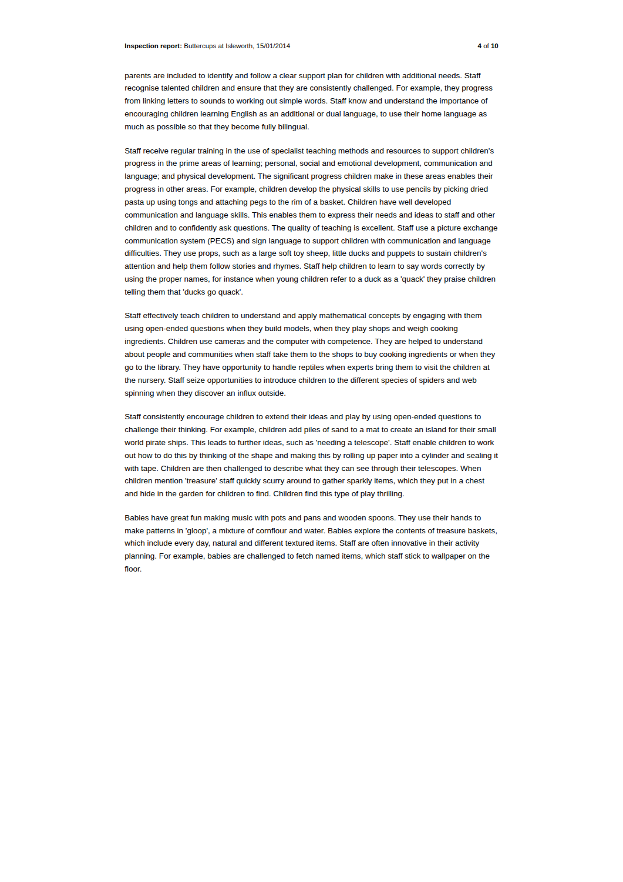Inspection report: Buttercups at Isleworth, 15/01/2014
4 of 10
parents are included to identify and follow a clear support plan for children with additional needs. Staff recognise talented children and ensure that they are consistently challenged. For example, they progress from linking letters to sounds to working out simple words. Staff know and understand the importance of encouraging children learning English as an additional or dual language, to use their home language as much as possible so that they become fully bilingual.
Staff receive regular training in the use of specialist teaching methods and resources to support children's progress in the prime areas of learning; personal, social and emotional development, communication and language; and physical development. The significant progress children make in these areas enables their progress in other areas. For example, children develop the physical skills to use pencils by picking dried pasta up using tongs and attaching pegs to the rim of a basket. Children have well developed communication and language skills. This enables them to express their needs and ideas to staff and other children and to confidently ask questions. The quality of teaching is excellent. Staff use a picture exchange communication system (PECS) and sign language to support children with communication and language difficulties. They use props, such as a large soft toy sheep, little ducks and puppets to sustain children's attention and help them follow stories and rhymes. Staff help children to learn to say words correctly by using the proper names, for instance when young children refer to a duck as a 'quack' they praise children telling them that 'ducks go quack'.
Staff effectively teach children to understand and apply mathematical concepts by engaging with them using open-ended questions when they build models, when they play shops and weigh cooking ingredients. Children use cameras and the computer with competence. They are helped to understand about people and communities when staff take them to the shops to buy cooking ingredients or when they go to the library. They have opportunity to handle reptiles when experts bring them to visit the children at the nursery. Staff seize opportunities to introduce children to the different species of spiders and web spinning when they discover an influx outside.
Staff consistently encourage children to extend their ideas and play by using open-ended questions to challenge their thinking. For example, children add piles of sand to a mat to create an island for their small world pirate ships. This leads to further ideas, such as 'needing a telescope'. Staff enable children to work out how to do this by thinking of the shape and making this by rolling up paper into a cylinder and sealing it with tape. Children are then challenged to describe what they can see through their telescopes. When children mention 'treasure' staff quickly scurry around to gather sparkly items, which they put in a chest and hide in the garden for children to find. Children find this type of play thrilling.
Babies have great fun making music with pots and pans and wooden spoons. They use their hands to make patterns in 'gloop', a mixture of cornflour and water. Babies explore the contents of treasure baskets, which include every day, natural and different textured items. Staff are often innovative in their activity planning. For example, babies are challenged to fetch named items, which staff stick to wallpaper on the floor.